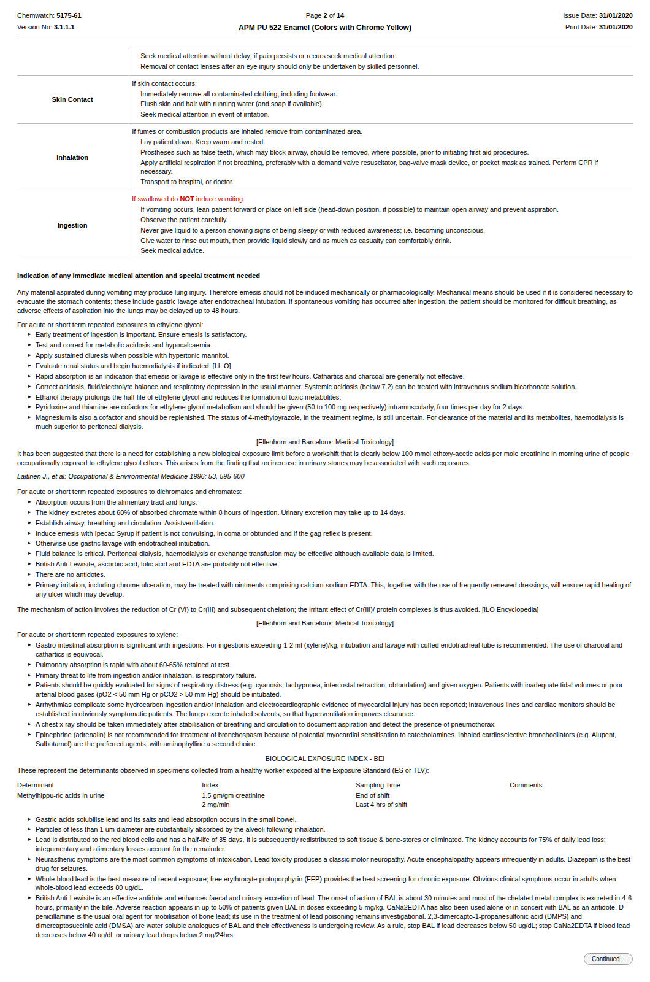Chemwatch: 5175-61
Version No: 3.1.1.1
Page 2 of 14
APM PU 522 Enamel (Colors with Chrome Yellow)
Issue Date: 31/01/2020
Print Date: 31/01/2020
| | Seek medical attention without delay; if pain persists or recurs seek medical attention. Removal of contact lenses after an eye injury should only be undertaken by skilled personnel. |
| Skin Contact | If skin contact occurs: Immediately remove all contaminated clothing, including footwear. Flush skin and hair with running water (and soap if available). Seek medical attention in event of irritation. |
| Inhalation | If fumes or combustion products are inhaled remove from contaminated area. Lay patient down. Keep warm and rested. Prostheses such as false teeth, which may block airway, should be removed, where possible, prior to initiating first aid procedures. Apply artificial respiration if not breathing, preferably with a demand valve resuscitator, bag-valve mask device, or pocket mask as trained. Perform CPR if necessary. Transport to hospital, or doctor. |
| Ingestion | If swallowed do NOT induce vomiting. If vomiting occurs, lean patient forward or place on left side (head-down position, if possible) to maintain open airway and prevent aspiration. Observe the patient carefully. Never give liquid to a person showing signs of being sleepy or with reduced awareness; i.e. becoming unconscious. Give water to rinse out mouth, then provide liquid slowly and as much as casualty can comfortably drink. Seek medical advice. |
Indication of any immediate medical attention and special treatment needed
Any material aspirated during vomiting may produce lung injury. Therefore emesis should not be induced mechanically or pharmacologically. Mechanical means should be used if it is considered necessary to evacuate the stomach contents; these include gastric lavage after endotracheal intubation. If spontaneous vomiting has occurred after ingestion, the patient should be monitored for difficult breathing, as adverse effects of aspiration into the lungs may be delayed up to 48 hours.
For acute or short term repeated exposures to ethylene glycol:
Early treatment of ingestion is important. Ensure emesis is satisfactory.
Test and correct for metabolic acidosis and hypocalcaemia.
Apply sustained diuresis when possible with hypertonic mannitol.
Evaluate renal status and begin haemodialysis if indicated. [I.L.O]
Rapid absorption is an indication that emesis or lavage is effective only in the first few hours. Cathartics and charcoal are generally not effective.
Correct acidosis, fluid/electrolyte balance and respiratory depression in the usual manner. Systemic acidosis (below 7.2) can be treated with intravenous sodium bicarbonate solution.
Ethanol therapy prolongs the half-life of ethylene glycol and reduces the formation of toxic metabolites.
Pyridoxine and thiamine are cofactors for ethylene glycol metabolism and should be given (50 to 100 mg respectively) intramuscularly, four times per day for 2 days.
Magnesium is also a cofactor and should be replenished. The status of 4-methylpyrazole, in the treatment regime, is still uncertain. For clearance of the material and its metabolites, haemodialysis is much superior to peritoneal dialysis.
[Ellenhorn and Barceloux: Medical Toxicology]
It has been suggested that there is a need for establishing a new biological exposure limit before a workshift that is clearly below 100 mmol ethoxy-acetic acids per mole creatinine in morning urine of people occupationally exposed to ethylene glycol ethers. This arises from the finding that an increase in urinary stones may be associated with such exposures.
Laitinen J., et al: Occupational & Environmental Medicine 1996; 53, 595-600
For acute or short term repeated exposures to dichromates and chromates:
Absorption occurs from the alimentary tract and lungs.
The kidney excretes about 60% of absorbed chromate within 8 hours of ingestion. Urinary excretion may take up to 14 days.
Establish airway, breathing and circulation. Assistventilation.
Induce emesis with Ipecac Syrup if patient is not convulsing, in coma or obtunded and if the gag reflex is present.
Otherwise use gastric lavage with endotracheal intubation.
Fluid balance is critical. Peritoneal dialysis, haemodialysis or exchange transfusion may be effective although available data is limited.
British Anti-Lewisite, ascorbic acid, folic acid and EDTA are probably not effective.
There are no antidotes.
Primary irritation, including chrome ulceration, may be treated with ointments comprising calcium-sodium-EDTA. This, together with the use of frequently renewed dressings, will ensure rapid healing of any ulcer which may develop.
The mechanism of action involves the reduction of Cr (VI) to Cr(III) and subsequent chelation; the irritant effect of Cr(III)/ protein complexes is thus avoided. [ILO Encyclopedia]
[Ellenhorn and Barceloux: Medical Toxicology]
For acute or short term repeated exposures to xylene:
Gastro-intestinal absorption is significant with ingestions. For ingestions exceeding 1-2 ml (xylene)/kg, intubation and lavage with cuffed endotracheal tube is recommended. The use of charcoal and cathartics is equivocal.
Pulmonary absorption is rapid with about 60-65% retained at rest.
Primary threat to life from ingestion and/or inhalation, is respiratory failure.
Patients should be quickly evaluated for signs of respiratory distress (e.g. cyanosis, tachypnoea, intercostal retraction, obtundation) and given oxygen. Patients with inadequate tidal volumes or poor arterial blood gases (pO2 < 50 mm Hg or pCO2 > 50 mm Hg) should be intubated.
Arrhythmias complicate some hydrocarbon ingestion and/or inhalation and electrocardiographic evidence of myocardial injury has been reported; intravenous lines and cardiac monitors should be established in obviously symptomatic patients. The lungs excrete inhaled solvents, so that hyperventilation improves clearance.
A chest x-ray should be taken immediately after stabilisation of breathing and circulation to document aspiration and detect the presence of pneumothorax.
Epinephrine (adrenalin) is not recommended for treatment of bronchospasm because of potential myocardial sensitisation to catecholamines. Inhaled cardioselective bronchodilators (e.g. Alupent, Salbutamol) are the preferred agents, with aminophylline a second choice.
BIOLOGICAL EXPOSURE INDEX - BEI
These represent the determinants observed in specimens collected from a healthy worker exposed at the Exposure Standard (ES or TLV):
| Determinant | Index | Sampling Time | Comments |
| --- | --- | --- | --- |
| Methylhippu-ric acids in urine | 1.5 gm/gm creatinine 2 mg/min | End of shift Last 4 hrs of shift | |
Gastric acids solubilise lead and its salts and lead absorption occurs in the small bowel.
Particles of less than 1 um diameter are substantially absorbed by the alveoli following inhalation.
Lead is distributed to the red blood cells and has a half-life of 35 days. It is subsequently redistributed to soft tissue & bone-stores or eliminated. The kidney accounts for 75% of daily lead loss; integumentary and alimentary losses account for the remainder.
Neurasthenic symptoms are the most common symptoms of intoxication. Lead toxicity produces a classic motor neuropathy. Acute encephalopathy appears infrequently in adults. Diazepam is the best drug for seizures.
Whole-blood lead is the best measure of recent exposure; free erythrocyte protoporphyrin (FEP) provides the best screening for chronic exposure. Obvious clinical symptoms occur in adults when whole-blood lead exceeds 80 ug/dL.
British Anti-Lewisite is an effective antidote and enhances faecal and urinary excretion of lead. The onset of action of BAL is about 30 minutes and most of the chelated metal complex is excreted in 4-6 hours, primarily in the bile. Adverse reaction appears in up to 50% of patients given BAL in doses exceeding 5 mg/kg. CaNa2EDTA has also been used alone or in concert with BAL as an antidote. D-penicillamine is the usual oral agent for mobilisation of bone lead; its use in the treatment of lead poisoning remains investigational. 2,3-dimercapto-1-propanesulfonic acid (DMPS) and dimercaptosuccinic acid (DMSA) are water soluble analogues of BAL and their effectiveness is undergoing review. As a rule, stop BAL if lead decreases below 50 ug/dL; stop CaNa2EDTA if blood lead decreases below 40 ug/dL or urinary lead drops below 2 mg/24hrs.
Continued...